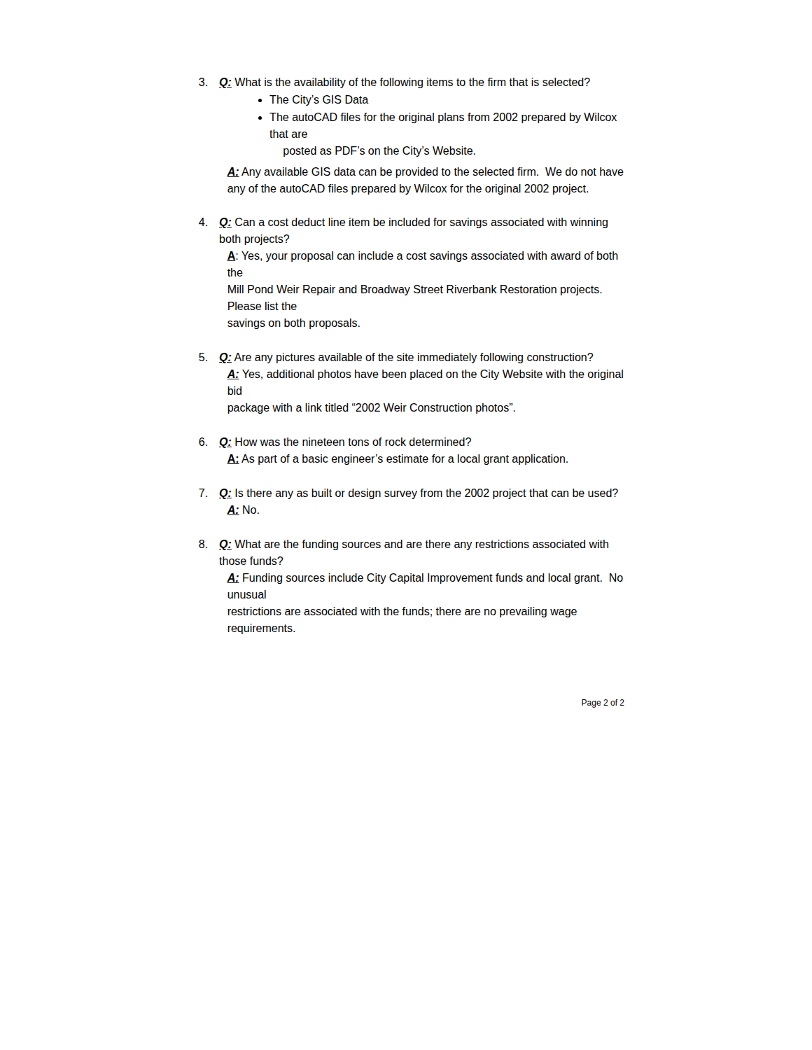Q: What is the availability of the following items to the firm that is selected?
The City’s GIS Data
The autoCAD files for the original plans from 2002 prepared by Wilcox that are posted as PDF’s on the City’s Website.
A: Any available GIS data can be provided to the selected firm. We do not have any of the autoCAD files prepared by Wilcox for the original 2002 project.
Q: Can a cost deduct line item be included for savings associated with winning both projects? A: Yes, your proposal can include a cost savings associated with award of both the Mill Pond Weir Repair and Broadway Street Riverbank Restoration projects. Please list the savings on both proposals.
Q: Are any pictures available of the site immediately following construction? A: Yes, additional photos have been placed on the City Website with the original bid package with a link titled “2002 Weir Construction photos”.
Q: How was the nineteen tons of rock determined? A: As part of a basic engineer’s estimate for a local grant application.
Q: Is there any as built or design survey from the 2002 project that can be used? A: No.
Q: What are the funding sources and are there any restrictions associated with those funds? A: Funding sources include City Capital Improvement funds and local grant. No unusual restrictions are associated with the funds; there are no prevailing wage requirements.
Page 2 of 2